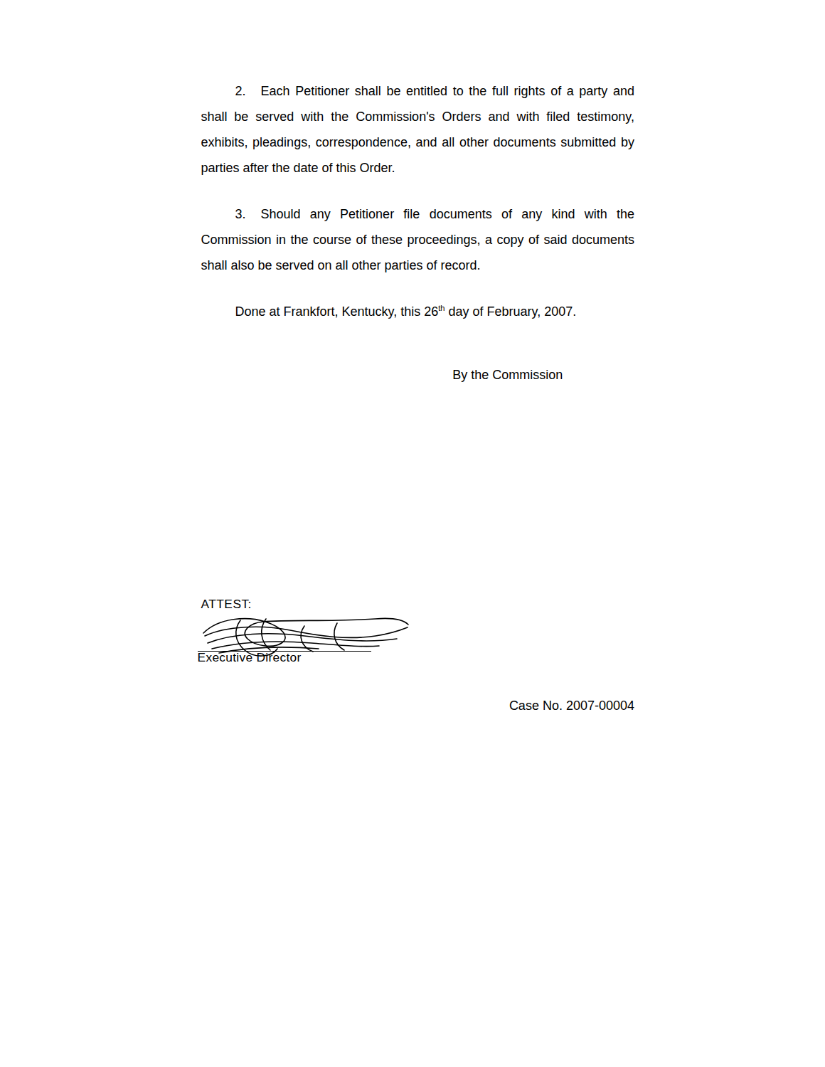2. Each Petitioner shall be entitled to the full rights of a party and shall be served with the Commission's Orders and with filed testimony, exhibits, pleadings, correspondence, and all other documents submitted by parties after the date of this Order.
3. Should any Petitioner file documents of any kind with the Commission in the course of these proceedings, a copy of said documents shall also be served on all other parties of record.
Done at Frankfort, Kentucky, this 26th day of February, 2007.
By the Commission
ATTEST:
Executive Director
Case No. 2007-00004